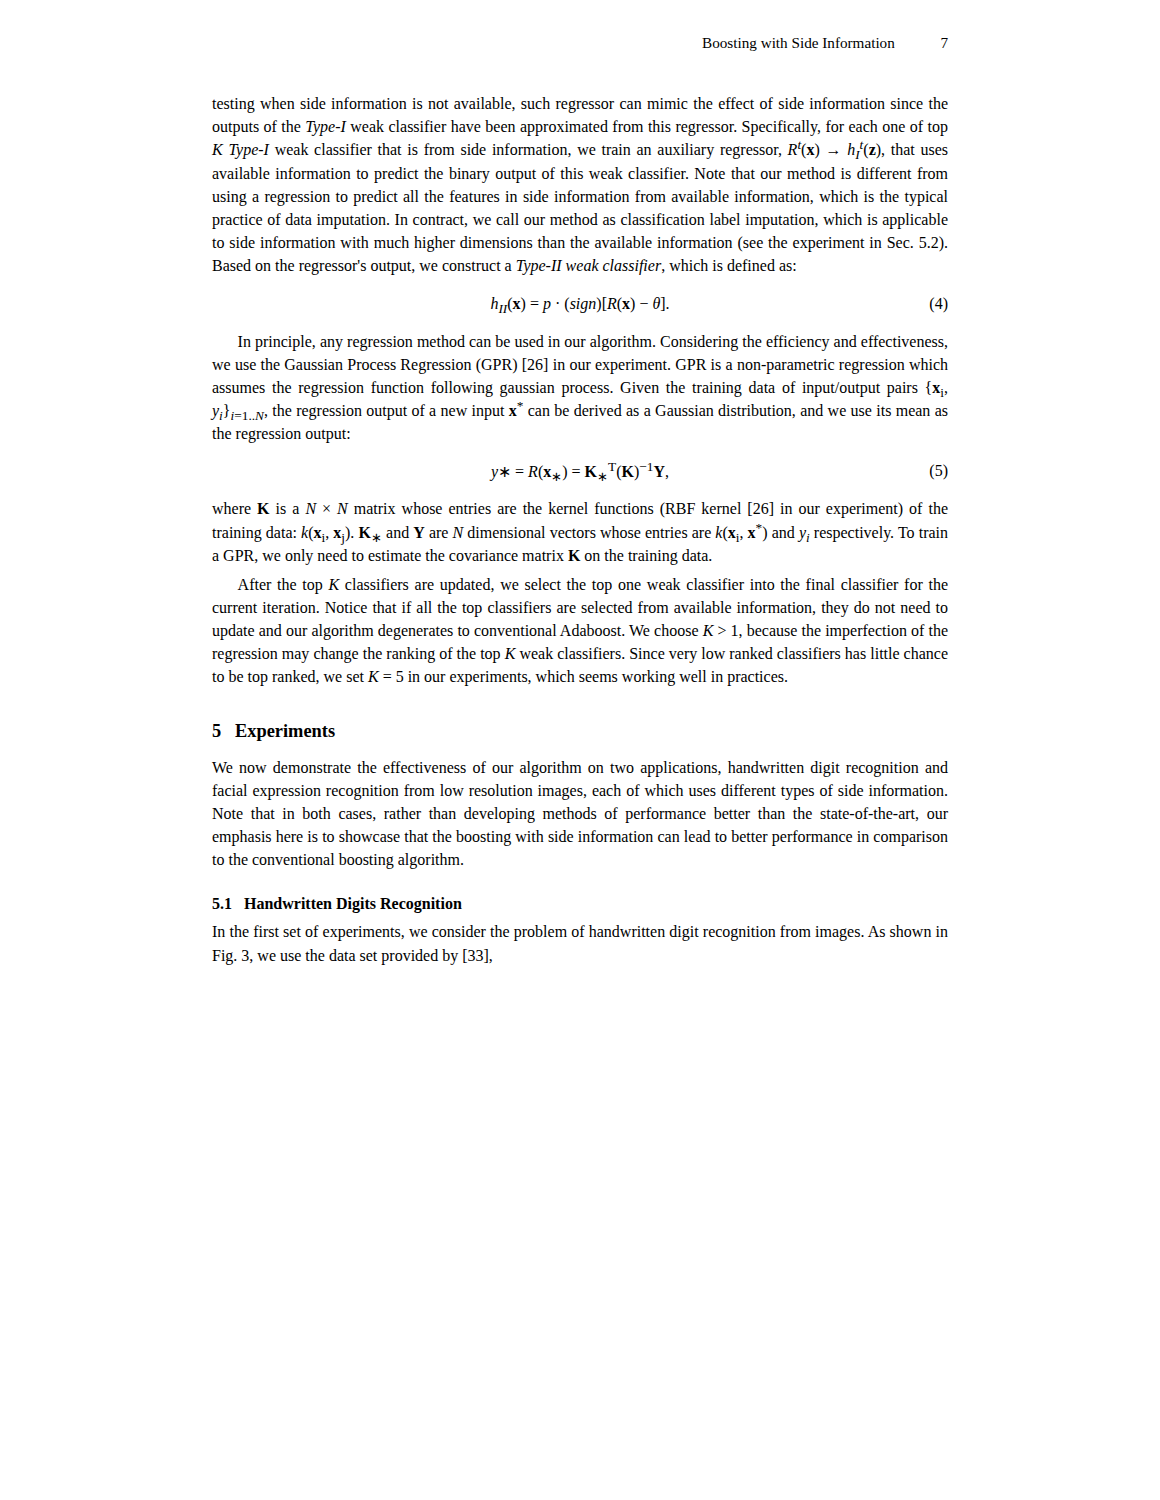Boosting with Side Information 7
testing when side information is not available, such regressor can mimic the effect of side information since the outputs of the Type-I weak classifier have been approximated from this regressor. Specifically, for each one of top K Type-I weak classifier that is from side information, we train an auxiliary regressor, Rt(x) → hIt(z), that uses available information to predict the binary output of this weak classifier. Note that our method is different from using a regression to predict all the features in side information from available information, which is the typical practice of data imputation. In contract, we call our method as classification label imputation, which is applicable to side information with much higher dimensions than the available information (see the experiment in Sec. 5.2). Based on the regressor's output, we construct a Type-II weak classifier, which is defined as:
hII(x) = p · (sign)[R(x) − θ]. (4)
In principle, any regression method can be used in our algorithm. Considering the efficiency and effectiveness, we use the Gaussian Process Regression (GPR) [26] in our experiment. GPR is a non-parametric regression which assumes the regression function following gaussian process. Given the training data of input/output pairs {xi, yi}i=1..N, the regression output of a new input x* can be derived as a Gaussian distribution, and we use its mean as the regression output:
y∗ = R(x∗) = K∗T(K)−1Y, (5)
where K is a N × N matrix whose entries are the kernel functions (RBF kernel [26] in our experiment) of the training data: k(xi, xj). K∗ and Y are N dimensional vectors whose entries are k(xi, x*) and yi respectively. To train a GPR, we only need to estimate the covariance matrix K on the training data.
After the top K classifiers are updated, we select the top one weak classifier into the final classifier for the current iteration. Notice that if all the top classifiers are selected from available information, they do not need to update and our algorithm degenerates to conventional Adaboost. We choose K > 1, because the imperfection of the regression may change the ranking of the top K weak classifiers. Since very low ranked classifiers has little chance to be top ranked, we set K = 5 in our experiments, which seems working well in practices.
5 Experiments
We now demonstrate the effectiveness of our algorithm on two applications, handwritten digit recognition and facial expression recognition from low resolution images, each of which uses different types of side information. Note that in both cases, rather than developing methods of performance better than the state-of-the-art, our emphasis here is to showcase that the boosting with side information can lead to better performance in comparison to the conventional boosting algorithm.
5.1 Handwritten Digits Recognition
In the first set of experiments, we consider the problem of handwritten digit recognition from images. As shown in Fig. 3, we use the data set provided by [33],